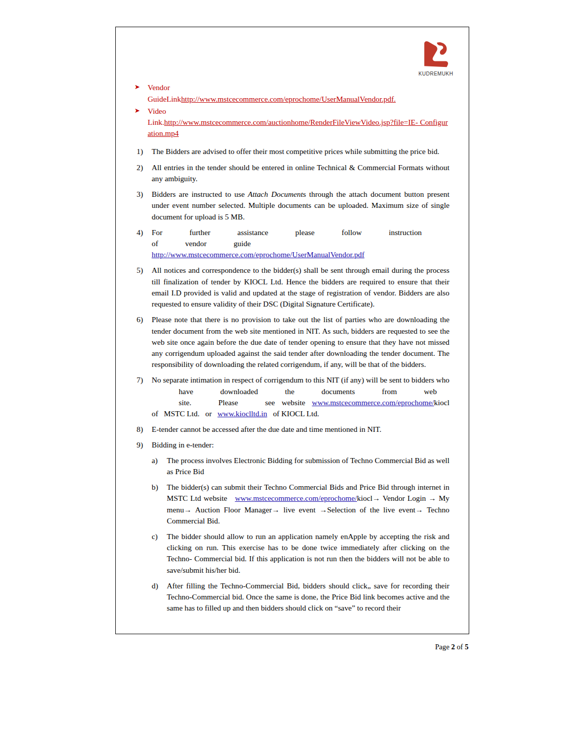KUDREMUKH
Vendor
GuideLinkhttp://www.mstcecommerce.com/eprochome/UserManualVendor.pdf.
Video
Link.http://www.mstcecommerce.com/auctionhome/RenderFileViewVideo.jsp?file=IE- Configuration.mp4
The Bidders are advised to offer their most competitive prices while submitting the price bid.
All entries in the tender should be entered in online Technical & Commercial Formats without any ambiguity.
Bidders are instructed to use Attach Documents through the attach document button present under event number selected. Multiple documents can be uploaded. Maximum size of single document for upload is 5 MB.
For further assistance please follow instruction of vendor guide
http://www.mstcecommerce.com/eprochome/UserManualVendor.pdf
All notices and correspondence to the bidder(s) shall be sent through email during the process till finalization of tender by KIOCL Ltd. Hence the bidders are required to ensure that their email I.D provided is valid and updated at the stage of registration of vendor. Bidders are also requested to ensure validity of their DSC (Digital Signature Certificate).
Please note that there is no provision to take out the list of parties who are downloading the tender document from the web site mentioned in NIT. As such, bidders are requested to see the web site once again before the due date of tender opening to ensure that they have not missed any corrigendum uploaded against the said tender after downloading the tender document. The responsibility of downloading the related corrigendum, if any, will be that of the bidders.
No separate intimation in respect of corrigendum to this NIT (if any) will be sent to bidders who have downloaded the documents from web site. Please see website www.mstcecommerce.com/eprochome/kiocl of MSTC Ltd. or www.kioclltd.in of KIOCL Ltd.
E-tender cannot be accessed after the due date and time mentioned in NIT.
Bidding in e-tender:
The process involves Electronic Bidding for submission of Techno Commercial Bid as well as Price Bid
The bidder(s) can submit their Techno Commercial Bids and Price Bid through internet in MSTC Ltd website www.mstcecommerce.com/eprochome/kiocl→ Vendor Login → My menu→ Auction Floor Manager→ live event →Selection of the live event→ Techno Commercial Bid.
The bidder should allow to run an application namely enApple by accepting the risk and clicking on run. This exercise has to be done twice immediately after clicking on the Techno- Commercial bid. If this application is not run then the bidders will not be able to save/submit his/her bid.
After filling the Techno-Commercial Bid, bidders should click„ save for recording their Techno-Commercial bid. Once the same is done, the Price Bid link becomes active and the same has to filled up and then bidders should click on “save” to record their
Page 2 of 5